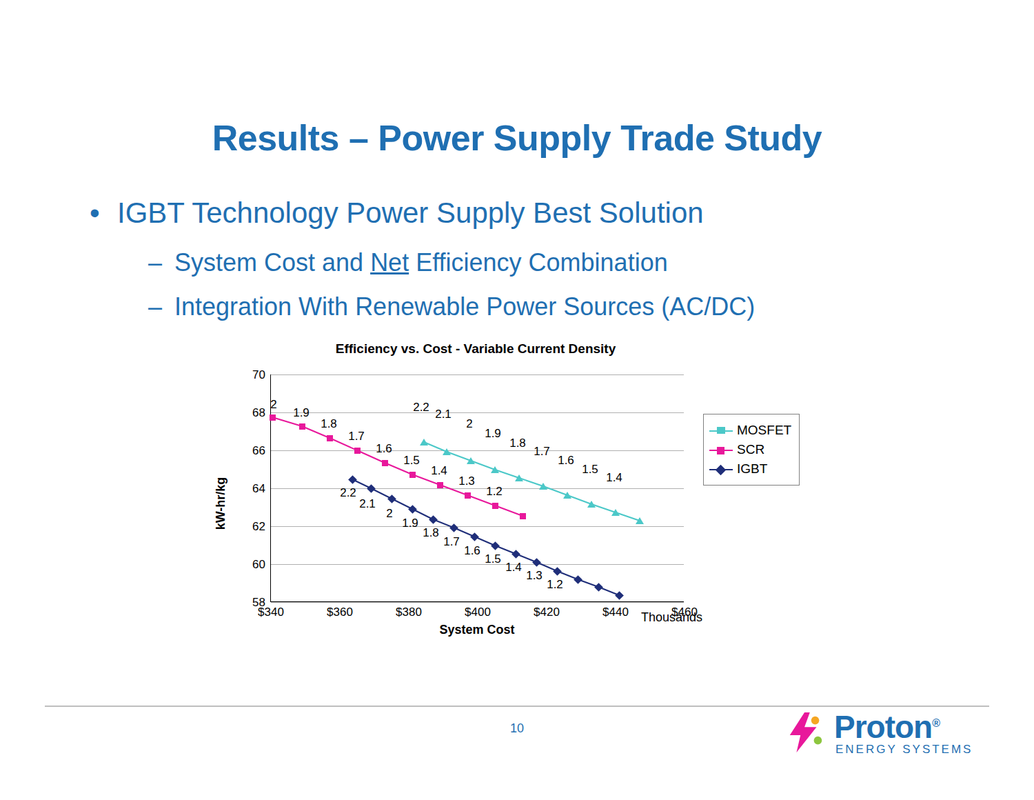Results – Power Supply Trade Study
•IGBT Technology Power Supply Best Solution
–System Cost and Net Efficiency Combination
–Integration With Renewable Power Sources (AC/DC)
Efficiency vs. Cost - Variable Current Density
kW-hr/kg
70
68
66
64
62
60
58
$340
$360
$380
$400
$420
$440
$460
2
1.9
1.8
1.7
1.6
1.5
1.4
1.3
1.2
2.2
2.1
2
1.9
1.8
1.7
1.6
1.5
1.4
1.3
1.2
2.2
2.1
2
1.9
1.8
1.7
1.6
1.5
1.4
System Cost
Thousands
MOSFET
SCR
IGBT
10
Proton®
ENERGY SYSTEMS